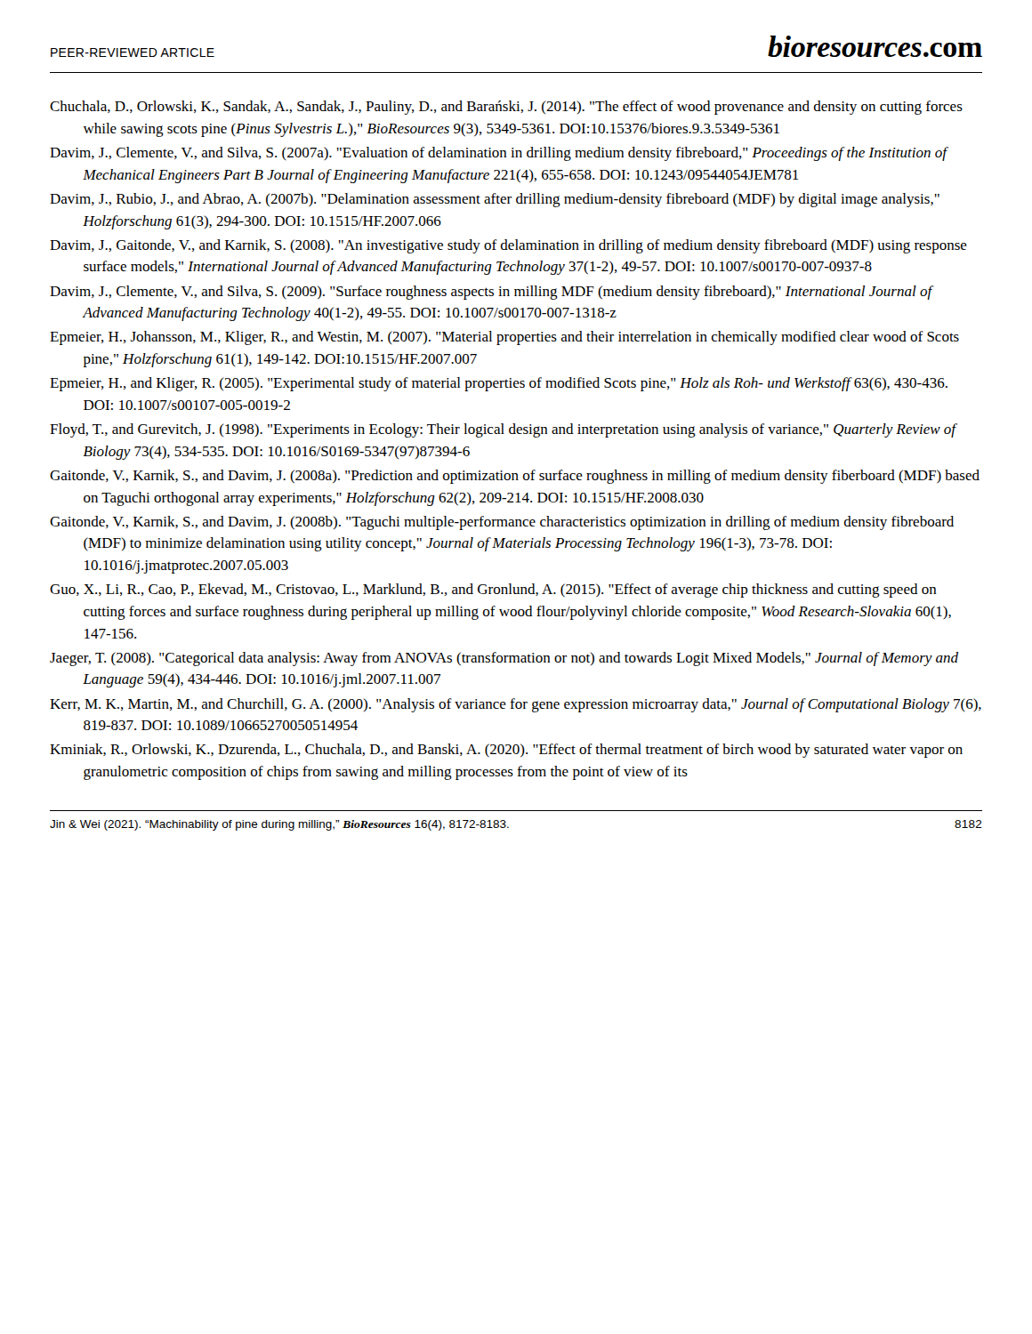PEER-REVIEWED ARTICLE bioresources.com
Chuchala, D., Orlowski, K., Sandak, A., Sandak, J., Pauliny, D., and Barański, J. (2014). "The effect of wood provenance and density on cutting forces while sawing scots pine (Pinus Sylvestris L.)," BioResources 9(3), 5349-5361. DOI:10.15376/biores.9.3.5349-5361
Davim, J., Clemente, V., and Silva, S. (2007a). "Evaluation of delamination in drilling medium density fibreboard," Proceedings of the Institution of Mechanical Engineers Part B Journal of Engineering Manufacture 221(4), 655-658. DOI: 10.1243/09544054JEM781
Davim, J., Rubio, J., and Abrao, A. (2007b). "Delamination assessment after drilling medium-density fibreboard (MDF) by digital image analysis," Holzforschung 61(3), 294-300. DOI: 10.1515/HF.2007.066
Davim, J., Gaitonde, V., and Karnik, S. (2008). "An investigative study of delamination in drilling of medium density fibreboard (MDF) using response surface models," International Journal of Advanced Manufacturing Technology 37(1-2), 49-57. DOI: 10.1007/s00170-007-0937-8
Davim, J., Clemente, V., and Silva, S. (2009). "Surface roughness aspects in milling MDF (medium density fibreboard)," International Journal of Advanced Manufacturing Technology 40(1-2), 49-55. DOI: 10.1007/s00170-007-1318-z
Epmeier, H., Johansson, M., Kliger, R., and Westin, M. (2007). "Material properties and their interrelation in chemically modified clear wood of Scots pine," Holzforschung 61(1), 149-142. DOI:10.1515/HF.2007.007
Epmeier, H., and Kliger, R. (2005). "Experimental study of material properties of modified Scots pine," Holz als Roh- und Werkstoff 63(6), 430-436. DOI: 10.1007/s00107-005-0019-2
Floyd, T., and Gurevitch, J. (1998). "Experiments in Ecology: Their logical design and interpretation using analysis of variance," Quarterly Review of Biology 73(4), 534-535. DOI: 10.1016/S0169-5347(97)87394-6
Gaitonde, V., Karnik, S., and Davim, J. (2008a). "Prediction and optimization of surface roughness in milling of medium density fiberboard (MDF) based on Taguchi orthogonal array experiments," Holzforschung 62(2), 209-214. DOI: 10.1515/HF.2008.030
Gaitonde, V., Karnik, S., and Davim, J. (2008b). "Taguchi multiple-performance characteristics optimization in drilling of medium density fibreboard (MDF) to minimize delamination using utility concept," Journal of Materials Processing Technology 196(1-3), 73-78. DOI: 10.1016/j.jmatprotec.2007.05.003
Guo, X., Li, R., Cao, P., Ekevad, M., Cristovao, L., Marklund, B., and Gronlund, A. (2015). "Effect of average chip thickness and cutting speed on cutting forces and surface roughness during peripheral up milling of wood flour/polyvinyl chloride composite," Wood Research-Slovakia 60(1), 147-156.
Jaeger, T. (2008). "Categorical data analysis: Away from ANOVAs (transformation or not) and towards Logit Mixed Models," Journal of Memory and Language 59(4), 434-446. DOI: 10.1016/j.jml.2007.11.007
Kerr, M. K., Martin, M., and Churchill, G. A. (2000). "Analysis of variance for gene expression microarray data," Journal of Computational Biology 7(6), 819-837. DOI: 10.1089/10665270050514954
Kminiak, R., Orlowski, K., Dzurenda, L., Chuchala, D., and Banski, A. (2020). "Effect of thermal treatment of birch wood by saturated water vapor on granulometric composition of chips from sawing and milling processes from the point of view of its
Jin & Wei (2021). “Machinability of pine during milling,” BioResources 16(4), 8172-8183. 8182